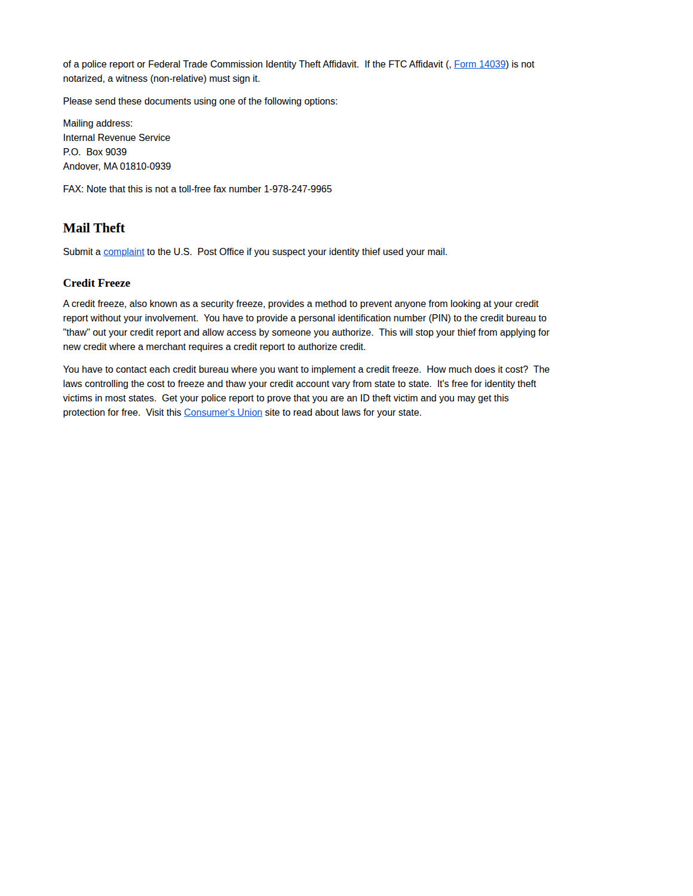of a police report or Federal Trade Commission Identity Theft Affidavit. If the FTC Affidavit (, Form 14039) is not notarized, a witness (non-relative) must sign it.
Please send these documents using one of the following options:
Mailing address: Internal Revenue Service P.O. Box 9039 Andover, MA 01810-0939
FAX: Note that this is not a toll-free fax number 1-978-247-9965
Mail Theft
Submit a complaint to the U.S. Post Office if you suspect your identity thief used your mail.
Credit Freeze
A credit freeze, also known as a security freeze, provides a method to prevent anyone from looking at your credit report without your involvement. You have to provide a personal identification number (PIN) to the credit bureau to "thaw" out your credit report and allow access by someone you authorize. This will stop your thief from applying for new credit where a merchant requires a credit report to authorize credit.
You have to contact each credit bureau where you want to implement a credit freeze. How much does it cost? The laws controlling the cost to freeze and thaw your credit account vary from state to state. It's free for identity theft victims in most states. Get your police report to prove that you are an ID theft victim and you may get this protection for free. Visit this Consumer's Union site to read about laws for your state.